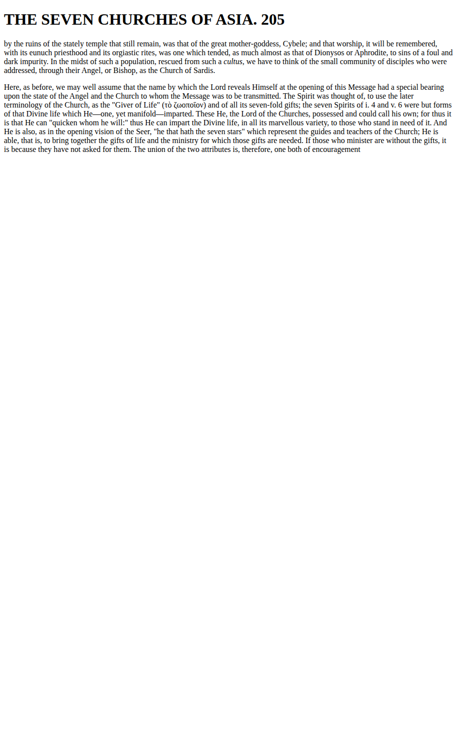THE SEVEN CHURCHES OF ASIA. 205
by the ruins of the stately temple that still remain, was that of the great mother-goddess, Cybele; and that worship, it will be remembered, with its eunuch priesthood and its orgiastic rites, was one which tended, as much almost as that of Dionysos or Aphrodite, to sins of a foul and dark impurity. In the midst of such a population, rescued from such a cultus, we have to think of the small community of disciples who were addressed, through their Angel, or Bishop, as the Church of Sardis.
Here, as before, we may well assume that the name by which the Lord reveals Himself at the opening of this Message had a special bearing upon the state of the Angel and the Church to whom the Message was to be transmitted. The Spirit was thought of, to use the later terminology of the Church, as the "Giver of Life" (τὸ ζωοποῖον) and of all its seven-fold gifts; the seven Spirits of i. 4 and v. 6 were but forms of that Divine life which He—one, yet manifold—imparted. These He, the Lord of the Churches, possessed and could call his own; for thus it is that He can "quicken whom he will:" thus He can impart the Divine life, in all its marvellous variety, to those who stand in need of it. And He is also, as in the opening vision of the Seer, "he that hath the seven stars" which represent the guides and teachers of the Church; He is able, that is, to bring together the gifts of life and the ministry for which those gifts are needed. If those who minister are without the gifts, it is because they have not asked for them. The union of the two attributes is, therefore, one both of encouragement